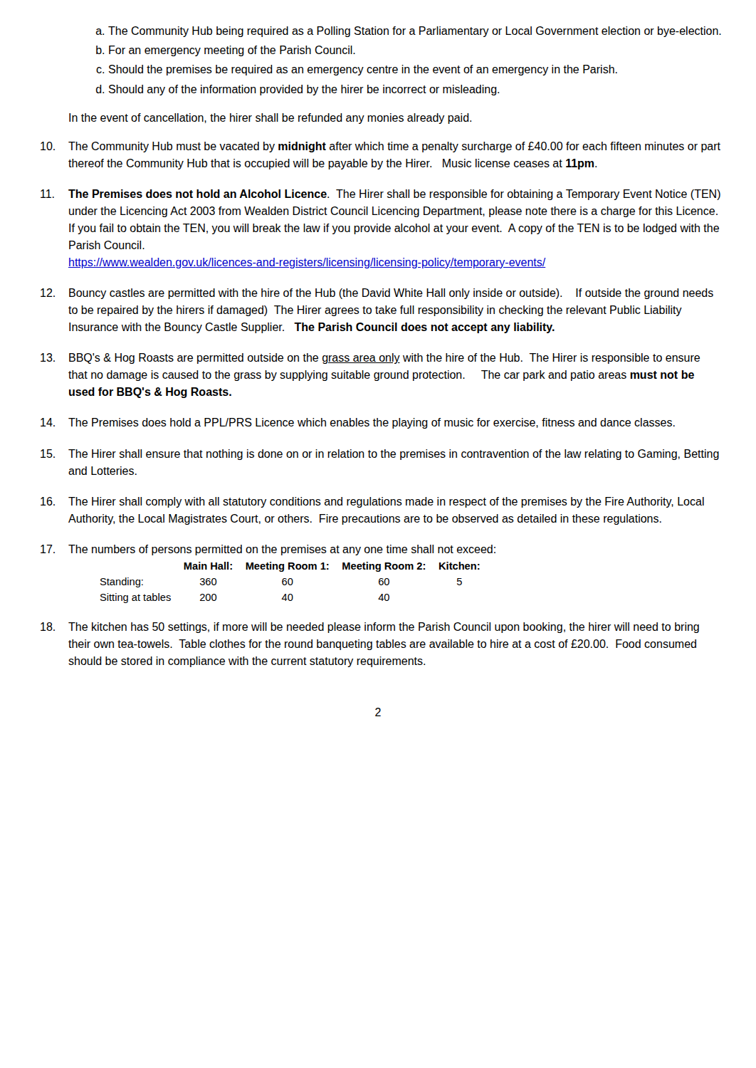The Community Hub being required as a Polling Station for a Parliamentary or Local Government election or bye-election.
For an emergency meeting of the Parish Council.
Should the premises be required as an emergency centre in the event of an emergency in the Parish.
Should any of the information provided by the hirer be incorrect or misleading.
In the event of cancellation, the hirer shall be refunded any monies already paid.
The Community Hub must be vacated by midnight after which time a penalty surcharge of £40.00 for each fifteen minutes or part thereof the Community Hub that is occupied will be payable by the Hirer. Music license ceases at 11pm.
The Premises does not hold an Alcohol Licence. The Hirer shall be responsible for obtaining a Temporary Event Notice (TEN) under the Licencing Act 2003 from Wealden District Council Licencing Department, please note there is a charge for this Licence. If you fail to obtain the TEN, you will break the law if you provide alcohol at your event. A copy of the TEN is to be lodged with the Parish Council.
https://www.wealden.gov.uk/licences-and-registers/licensing/licensing-policy/temporary-events/
Bouncy castles are permitted with the hire of the Hub (the David White Hall only inside or outside). If outside the ground needs to be repaired by the hirers if damaged) The Hirer agrees to take full responsibility in checking the relevant Public Liability Insurance with the Bouncy Castle Supplier. The Parish Council does not accept any liability.
BBQ's & Hog Roasts are permitted outside on the grass area only with the hire of the Hub. The Hirer is responsible to ensure that no damage is caused to the grass by supplying suitable ground protection. The car park and patio areas must not be used for BBQ's & Hog Roasts.
The Premises does hold a PPL/PRS Licence which enables the playing of music for exercise, fitness and dance classes.
The Hirer shall ensure that nothing is done on or in relation to the premises in contravention of the law relating to Gaming, Betting and Lotteries.
The Hirer shall comply with all statutory conditions and regulations made in respect of the premises by the Fire Authority, Local Authority, the Local Magistrates Court, or others. Fire precautions are to be observed as detailed in these regulations.
The numbers of persons permitted on the premises at any one time shall not exceed:
| | Main Hall: | Meeting Room 1: | Meeting Room 2: | Kitchen: |
| Standing: | 360 | 60 | 60 | 5 |
| Sitting at tables | 200 | 40 | 40 | |
The kitchen has 50 settings, if more will be needed please inform the Parish Council upon booking, the hirer will need to bring their own tea-towels. Table clothes for the round banqueting tables are available to hire at a cost of £20.00. Food consumed should be stored in compliance with the current statutory requirements.
2